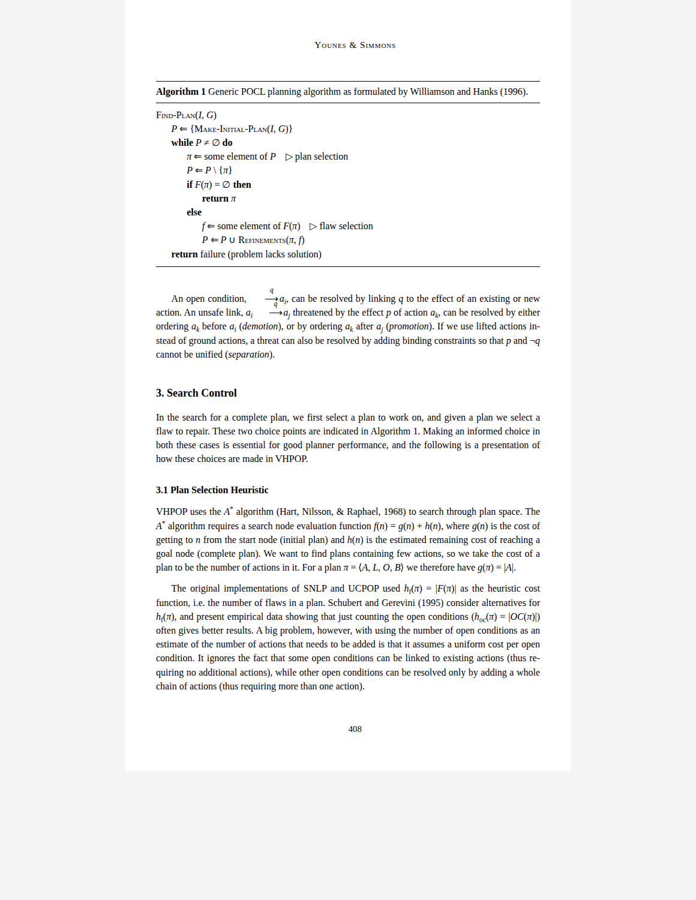Younes & Simmons
Algorithm 1 Generic POCL planning algorithm as formulated by Williamson and Hanks (1996).
Find-Plan(I, G)
P ⇐ {Make-Initial-Plan(I, G)}
while P ≠ ∅ do
π ⇐ some element of P ▷ plan selection
P ⇐ P \ {π}
if F(π) = ∅ then
return π
else
f ⇐ some element of F(π) ▷ flaw selection
P ⇐ P ∪ Refinements(π, f)
return failure (problem lacks solution)
An open condition, q⟶ ai, can be resolved by linking q to the effect of an existing or new action. An unsafe link, ai q⟶ aj threatened by the effect p of action ak, can be resolved by either ordering ak before ai (demotion), or by ordering ak after aj (promotion). If we use lifted actions instead of ground actions, a threat can also be resolved by adding binding constraints so that p and ¬q cannot be unified (separation).
3. Search Control
In the search for a complete plan, we first select a plan to work on, and given a plan we select a flaw to repair. These two choice points are indicated in Algorithm 1. Making an informed choice in both these cases is essential for good planner performance, and the following is a presentation of how these choices are made in VHPOP.
3.1 Plan Selection Heuristic
VHPOP uses the A* algorithm (Hart, Nilsson, & Raphael, 1968) to search through plan space. The A* algorithm requires a search node evaluation function f(n) = g(n) + h(n), where g(n) is the cost of getting to n from the start node (initial plan) and h(n) is the estimated remaining cost of reaching a goal node (complete plan). We want to find plans containing few actions, so we take the cost of a plan to be the number of actions in it. For a plan π = ⟨A, L, O, B⟩ we therefore have g(π) = |A|.
The original implementations of SNLP and UCPOP used hf(π) = |F(π)| as the heuristic cost function, i.e. the number of flaws in a plan. Schubert and Gerevini (1995) consider alternatives for hf(π), and present empirical data showing that just counting the open conditions (hoc(π) = |OC(π)|) often gives better results. A big problem, however, with using the number of open conditions as an estimate of the number of actions that needs to be added is that it assumes a uniform cost per open condition. It ignores the fact that some open conditions can be linked to existing actions (thus requiring no additional actions), while other open conditions can be resolved only by adding a whole chain of actions (thus requiring more than one action).
408